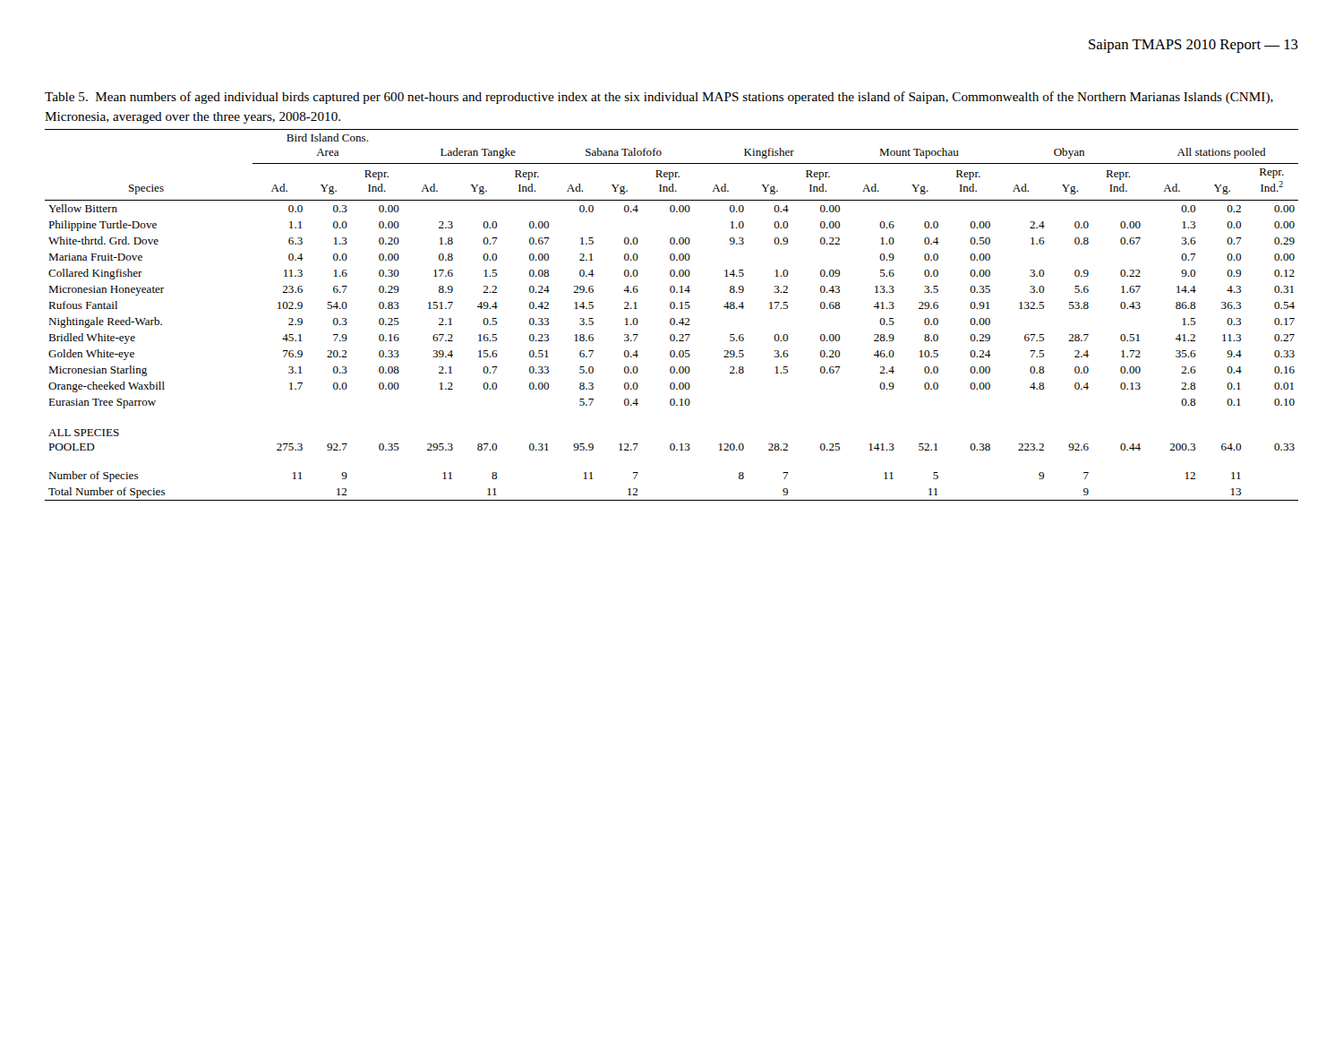Saipan TMAPS 2010 Report — 13
Table 5. Mean numbers of aged individual birds captured per 600 net-hours and reproductive index at the six individual MAPS stations operated the island of Saipan, Commonwealth of the Northern Marianas Islands (CNMI), Micronesia, averaged over the three years, 2008-2010.
| | Bird Island Cons. Area | Laderan Tangke | Sabana Talofofo | Kingfisher | Mount Tapochau | Obyan | All stations pooled |
| --- | --- | --- | --- | --- | --- | --- | --- |
| Species | Ad. | Yg. | Repr. Ind. | Ad. | Yg. | Repr. Ind. | Ad. | Yg. | Repr. Ind. | Ad. | Yg. | Repr. Ind. | Ad. | Yg. | Repr. Ind. | Ad. | Yg. | Repr. Ind. | Ad. | Yg. | Repr. Ind. 2 |
| Yellow Bittern | 0.0 | 0.3 | 0.00 | | | | 0.0 | 0.4 | 0.00 | 0.0 | 0.4 | 0.00 | | | | | | | 0.0 | 0.2 | 0.00 |
| Philippine Turtle-Dove | 1.1 | 0.0 | 0.00 | 2.3 | 0.0 | 0.00 | | | | 1.0 | 0.0 | 0.00 | 0.6 | 0.0 | 0.00 | 2.4 | 0.0 | 0.00 | 1.3 | 0.0 | 0.00 |
| White-thrtd. Grd. Dove | 6.3 | 1.3 | 0.20 | 1.8 | 0.7 | 0.67 | 1.5 | 0.0 | 0.00 | 9.3 | 0.9 | 0.22 | 1.0 | 0.4 | 0.50 | 1.6 | 0.8 | 0.67 | 3.6 | 0.7 | 0.29 |
| Mariana Fruit-Dove | 0.4 | 0.0 | 0.00 | 0.8 | 0.0 | 0.00 | 2.1 | 0.0 | 0.00 | | | | 0.9 | 0.0 | 0.00 | | | | 0.7 | 0.0 | 0.00 |
| Collared Kingfisher | 11.3 | 1.6 | 0.30 | 17.6 | 1.5 | 0.08 | 0.4 | 0.0 | 0.00 | 14.5 | 1.0 | 0.09 | 5.6 | 0.0 | 0.00 | 3.0 | 0.9 | 0.22 | 9.0 | 0.9 | 0.12 |
| Micronesian Honeyeater | 23.6 | 6.7 | 0.29 | 8.9 | 2.2 | 0.24 | 29.6 | 4.6 | 0.14 | 8.9 | 3.2 | 0.43 | 13.3 | 3.5 | 0.35 | 3.0 | 5.6 | 1.67 | 14.4 | 4.3 | 0.31 |
| Rufous Fantail | 102.9 | 54.0 | 0.83 | 151.7 | 49.4 | 0.42 | 14.5 | 2.1 | 0.15 | 48.4 | 17.5 | 0.68 | 41.3 | 29.6 | 0.91 | 132.5 | 53.8 | 0.43 | 86.8 | 36.3 | 0.54 |
| Nightingale Reed-Warb. | 2.9 | 0.3 | 0.25 | 2.1 | 0.5 | 0.33 | 3.5 | 1.0 | 0.42 | | | | 0.5 | 0.0 | 0.00 | | | | 1.5 | 0.3 | 0.17 |
| Bridled White-eye | 45.1 | 7.9 | 0.16 | 67.2 | 16.5 | 0.23 | 18.6 | 3.7 | 0.27 | 5.6 | 0.0 | 0.00 | 28.9 | 8.0 | 0.29 | 67.5 | 28.7 | 0.51 | 41.2 | 11.3 | 0.27 |
| Golden White-eye | 76.9 | 20.2 | 0.33 | 39.4 | 15.6 | 0.51 | 6.7 | 0.4 | 0.05 | 29.5 | 3.6 | 0.20 | 46.0 | 10.5 | 0.24 | 7.5 | 2.4 | 1.72 | 35.6 | 9.4 | 0.33 |
| Micronesian Starling | 3.1 | 0.3 | 0.08 | 2.1 | 0.7 | 0.33 | 5.0 | 0.0 | 0.00 | 2.8 | 1.5 | 0.67 | 2.4 | 0.0 | 0.00 | 0.8 | 0.0 | 0.00 | 2.6 | 0.4 | 0.16 |
| Orange-cheeked Waxbill | 1.7 | 0.0 | 0.00 | 1.2 | 0.0 | 0.00 | 8.3 | 0.0 | 0.00 | | | | 0.9 | 0.0 | 0.00 | 4.8 | 0.4 | 0.13 | 2.8 | 0.1 | 0.01 |
| Eurasian Tree Sparrow | | | | | | | 5.7 | 0.4 | 0.10 | | | | | | | | | | 0.8 | 0.1 | 0.10 |
| ALL SPECIES POOLED | 275.3 | 92.7 | 0.35 | 295.3 | 87.0 | 0.31 | 95.9 | 12.7 | 0.13 | 120.0 | 28.2 | 0.25 | 141.3 | 52.1 | 0.38 | 223.2 | 92.6 | 0.44 | 200.3 | 64.0 | 0.33 |
| Number of Species | 11 | 9 | | 11 | 8 | | 11 | 7 | | 8 | 7 | | 11 | 5 | | 9 | 7 | | 12 | 11 | |
| Total Number of Species | | 12 | | | 11 | | | 12 | | | 9 | | | 11 | | | 9 | | | 13 | |